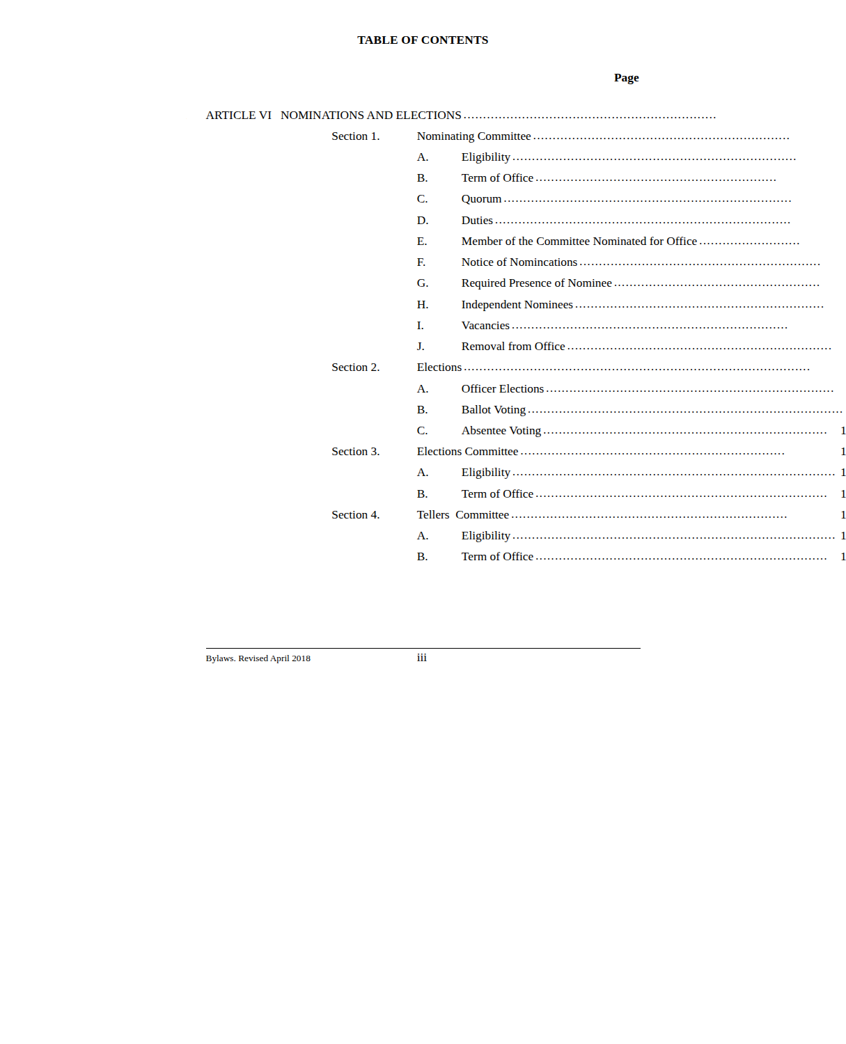TABLE OF CONTENTS
Page
| ARTICLE VI NOMINATIONS AND ELECTIONS | ................................................................. 8 |
| | Section 1. | Nominating Committee .................................................................. 8 |
| | | A. | Eligibility ......................................................................... 8 |
| | | B. | Term of Office .............................................................. 8 |
| | | C. | Quorum .......................................................................... 8 |
| | | D. | Duties ............................................................................ 8 |
| | | E. | Member of the Committee Nominated for Office .......................... 8 |
| | | F. | Notice of Nomincations .............................................................. 8 |
| | | G. | Required Presence of Nominee ..................................................... 9 |
| | | H. | Independent Nominees ................................................................ 9 |
| | | I. | Vacancies ....................................................................... 9 |
| | | J. | Removal from Office .................................................................... 9 |
| | Section 2. | Elections ......................................................................................... 9 |
| | | A. | Officer Elections .......................................................................... 9 |
| | | B. | Ballot Voting ................................................................................. 9 |
| | | C. | Absentee Voting ......................................................................... 10 |
| | Section 3. | Elections Committee .................................................................... 10 |
| | | A. | Eligibility ................................................................................... 10 |
| | | B. | Term of Office ........................................................................... 10 |
| | Section 4. | Tellers Committee ....................................................................... 10 |
| | | A. | Eligibility ................................................................................... 10 |
| | | B. | Term of Office ........................................................................... 10 |
Bylaws. Revised April 2018
iii